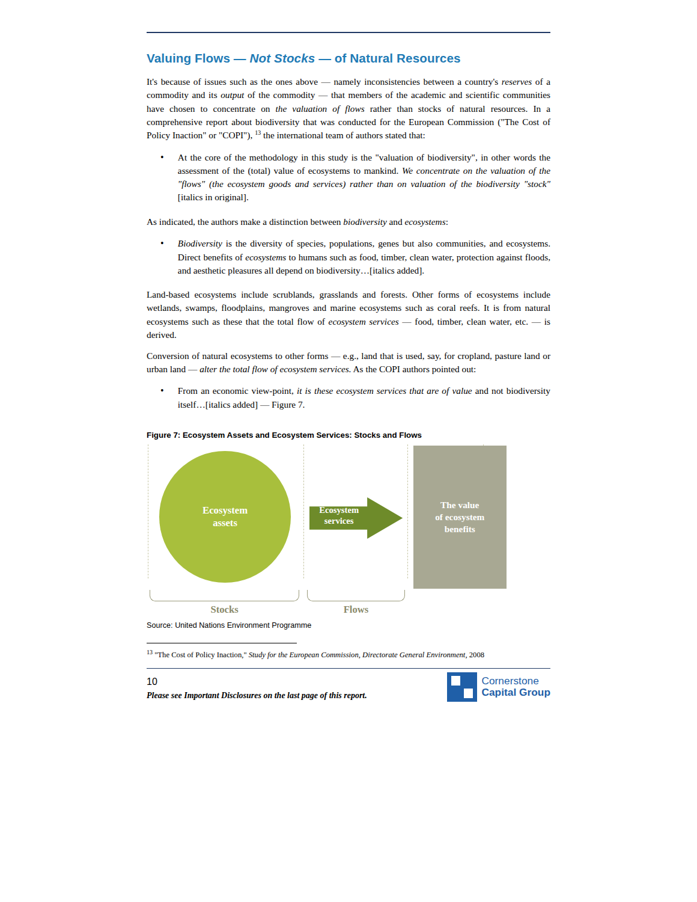Valuing Flows — Not Stocks — of Natural Resources
It's because of issues such as the ones above — namely inconsistencies between a country's reserves of a commodity and its output of the commodity — that members of the academic and scientific communities have chosen to concentrate on the valuation of flows rather than stocks of natural resources. In a comprehensive report about biodiversity that was conducted for the European Commission ("The Cost of Policy Inaction" or "COPI"), 13 the international team of authors stated that:
At the core of the methodology in this study is the "valuation of biodiversity", in other words the assessment of the (total) value of ecosystems to mankind. We concentrate on the valuation of the "flows" (the ecosystem goods and services) rather than on valuation of the biodiversity "stock" [italics in original].
As indicated, the authors make a distinction between biodiversity and ecosystems:
Biodiversity is the diversity of species, populations, genes but also communities, and ecosystems. Direct benefits of ecosystems to humans such as food, timber, clean water, protection against floods, and aesthetic pleasures all depend on biodiversity…[italics added].
Land-based ecosystems include scrublands, grasslands and forests. Other forms of ecosystems include wetlands, swamps, floodplains, mangroves and marine ecosystems such as coral reefs. It is from natural ecosystems such as these that the total flow of ecosystem services — food, timber, clean water, etc. — is derived.
Conversion of natural ecosystems to other forms — e.g., land that is used, say, for cropland, pasture land or urban land — alter the total flow of ecosystem services. As the COPI authors pointed out:
From an economic view-point, it is these ecosystem services that are of value and not biodiversity itself…[italics added] — Figure 7.
Figure 7: Ecosystem Assets and Ecosystem Services: Stocks and Flows
Ecosystem
assets
Ecosystem
services
The value
of ecosystem
benefits
Stocks
Flows
Source: United Nations Environment Programme
13 "The Cost of Policy Inaction," Study for the European Commission, Directorate General Environment, 2008
10
Please see Important Disclosures on the last page of this report.
Cornerstone
Capital Group